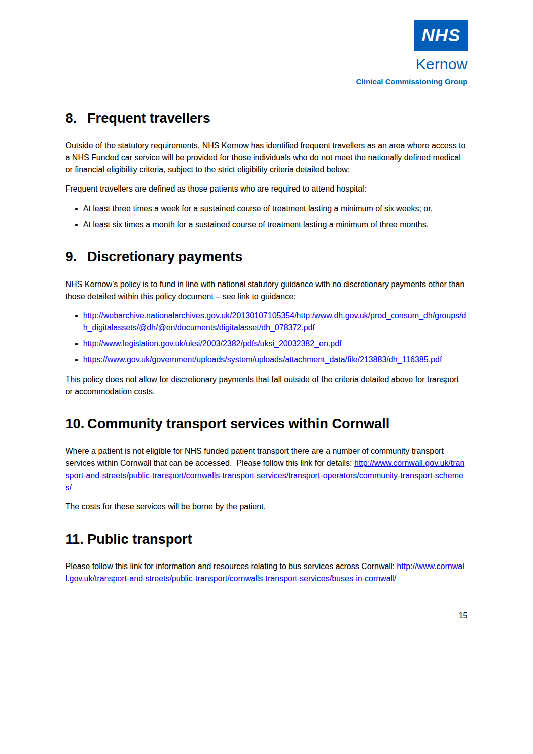NHS
Kernow
Clinical Commissioning Group
8. Frequent travellers
Outside of the statutory requirements, NHS Kernow has identified frequent travellers as an area where access to a NHS Funded car service will be provided for those individuals who do not meet the nationally defined medical or financial eligibility criteria, subject to the strict eligibility criteria detailed below:
Frequent travellers are defined as those patients who are required to attend hospital:
At least three times a week for a sustained course of treatment lasting a minimum of six weeks; or,
At least six times a month for a sustained course of treatment lasting a minimum of three months.
9. Discretionary payments
NHS Kernow’s policy is to fund in line with national statutory guidance with no discretionary payments other than those detailed within this policy document – see link to guidance:
http://webarchive.nationalarchives.gov.uk/20130107105354/http:/www.dh.gov.uk/prod_consum_dh/groups/dh_digitalassets/@dh/@en/documents/digitalasset/dh_078372.pdf
http://www.legislation.gov.uk/uksi/2003/2382/pdfs/uksi_20032382_en.pdf
https://www.gov.uk/government/uploads/system/uploads/attachment_data/file/213883/dh_116385.pdf
This policy does not allow for discretionary payments that fall outside of the criteria detailed above for transport or accommodation costs.
10. Community transport services within Cornwall
Where a patient is not eligible for NHS funded patient transport there are a number of community transport services within Cornwall that can be accessed. Please follow this link for details: http://www.cornwall.gov.uk/transport-and-streets/public-transport/cornwalls-transport-services/transport-operators/community-transport-schemes/
The costs for these services will be borne by the patient.
11. Public transport
Please follow this link for information and resources relating to bus services across Cornwall: http://www.cornwall.gov.uk/transport-and-streets/public-transport/cornwalls-transport-services/buses-in-cornwall/
15